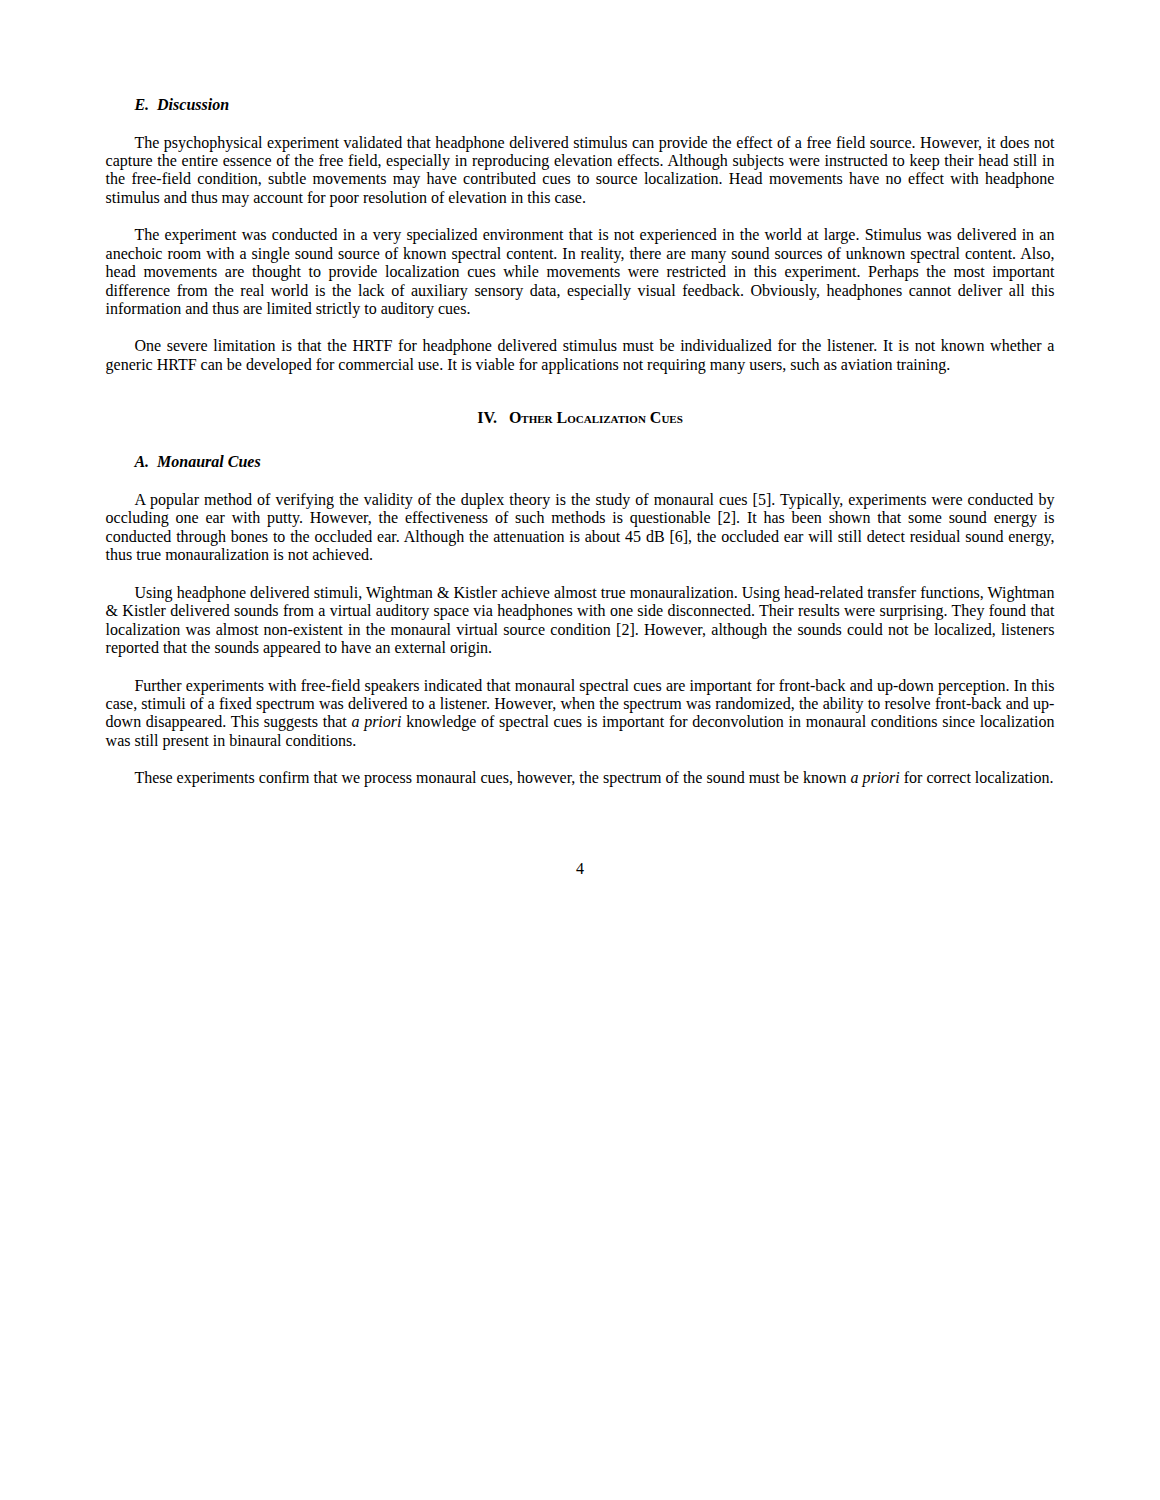E. Discussion
The psychophysical experiment validated that headphone delivered stimulus can provide the effect of a free field source. However, it does not capture the entire essence of the free field, especially in reproducing elevation effects. Although subjects were instructed to keep their head still in the free-field condition, subtle movements may have contributed cues to source localization. Head movements have no effect with headphone stimulus and thus may account for poor resolution of elevation in this case.
The experiment was conducted in a very specialized environment that is not experienced in the world at large. Stimulus was delivered in an anechoic room with a single sound source of known spectral content. In reality, there are many sound sources of unknown spectral content. Also, head movements are thought to provide localization cues while movements were restricted in this experiment. Perhaps the most important difference from the real world is the lack of auxiliary sensory data, especially visual feedback. Obviously, headphones cannot deliver all this information and thus are limited strictly to auditory cues.
One severe limitation is that the HRTF for headphone delivered stimulus must be individualized for the listener. It is not known whether a generic HRTF can be developed for commercial use. It is viable for applications not requiring many users, such as aviation training.
IV. Other Localization Cues
A. Monaural Cues
A popular method of verifying the validity of the duplex theory is the study of monaural cues [5]. Typically, experiments were conducted by occluding one ear with putty. However, the effectiveness of such methods is questionable [2]. It has been shown that some sound energy is conducted through bones to the occluded ear. Although the attenuation is about 45 dB [6], the occluded ear will still detect residual sound energy, thus true monauralization is not achieved.
Using headphone delivered stimuli, Wightman & Kistler achieve almost true monauralization. Using head-related transfer functions, Wightman & Kistler delivered sounds from a virtual auditory space via headphones with one side disconnected. Their results were surprising. They found that localization was almost non-existent in the monaural virtual source condition [2]. However, although the sounds could not be localized, listeners reported that the sounds appeared to have an external origin.
Further experiments with free-field speakers indicated that monaural spectral cues are important for front-back and up-down perception. In this case, stimuli of a fixed spectrum was delivered to a listener. However, when the spectrum was randomized, the ability to resolve front-back and up-down disappeared. This suggests that a priori knowledge of spectral cues is important for deconvolution in monaural conditions since localization was still present in binaural conditions.
These experiments confirm that we process monaural cues, however, the spectrum of the sound must be known a priori for correct localization.
4